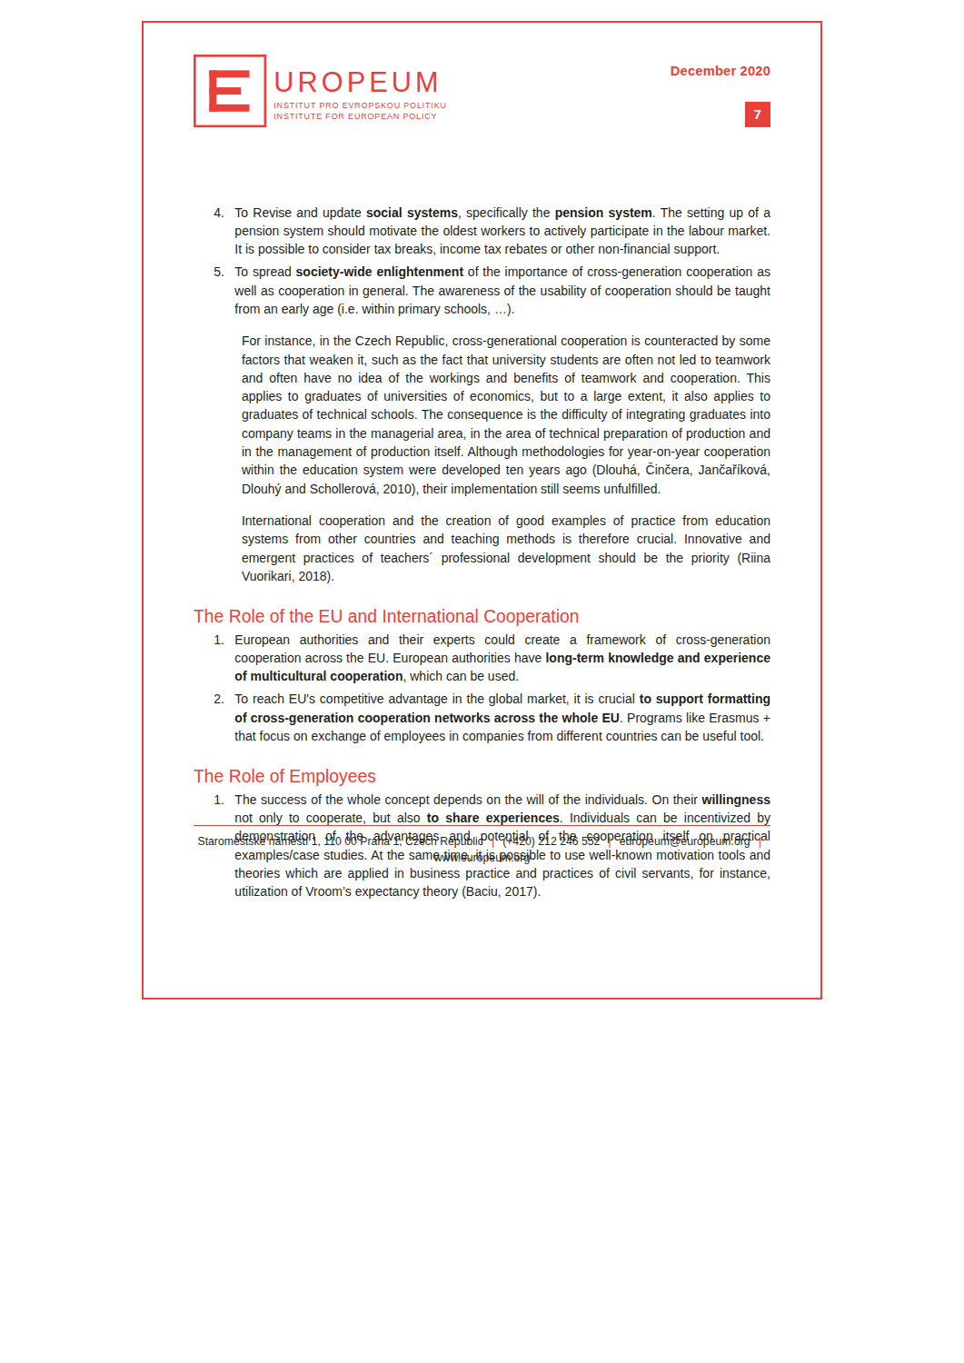UROPEUM INSTITUT PRO EVROPSKOU POLITIKU INSTITUTE FOR EUROPEAN POLICY
December 2020
7
To Revise and update social systems, specifically the pension system. The setting up of a pension system should motivate the oldest workers to actively participate in the labour market. It is possible to consider tax breaks, income tax rebates or other non-financial support.
To spread society-wide enlightenment of the importance of cross-generation cooperation as well as cooperation in general. The awareness of the usability of cooperation should be taught from an early age (i.e. within primary schools, …).
For instance, in the Czech Republic, cross-generational cooperation is counteracted by some factors that weaken it, such as the fact that university students are often not led to teamwork and often have no idea of the workings and benefits of teamwork and cooperation. This applies to graduates of universities of economics, but to a large extent, it also applies to graduates of technical schools. The consequence is the difficulty of integrating graduates into company teams in the managerial area, in the area of technical preparation of production and in the management of production itself. Although methodologies for year-on-year cooperation within the education system were developed ten years ago (Dlouhá, Činčera, Jančaříková, Dlouhý and Schollerová, 2010), their implementation still seems unfulfilled.
International cooperation and the creation of good examples of practice from education systems from other countries and teaching methods is therefore crucial. Innovative and emergent practices of teachers´ professional development should be the priority (Riina Vuorikari, 2018).
The Role of the EU and International Cooperation
European authorities and their experts could create a framework of cross-generation cooperation across the EU. European authorities have long-term knowledge and experience of multicultural cooperation, which can be used.
To reach EU's competitive advantage in the global market, it is crucial to support formatting of cross-generation cooperation networks across the whole EU. Programs like Erasmus + that focus on exchange of employees in companies from different countries can be useful tool.
The Role of Employees
The success of the whole concept depends on the will of the individuals. On their willingness not only to cooperate, but also to share experiences. Individuals can be incentivized by demonstration of the advantages and potential of the cooperation itself on practical examples/case studies. At the same time, it is possible to use well-known motivation tools and theories which are applied in business practice and practices of civil servants, for instance, utilization of Vroom’s expectancy theory (Baciu, 2017).
Staroměstské náměstí 1, 110 00 Praha 1, Czech Republic | (+420) 212 246 552 | europeum@europeum.org | www.europeum.org